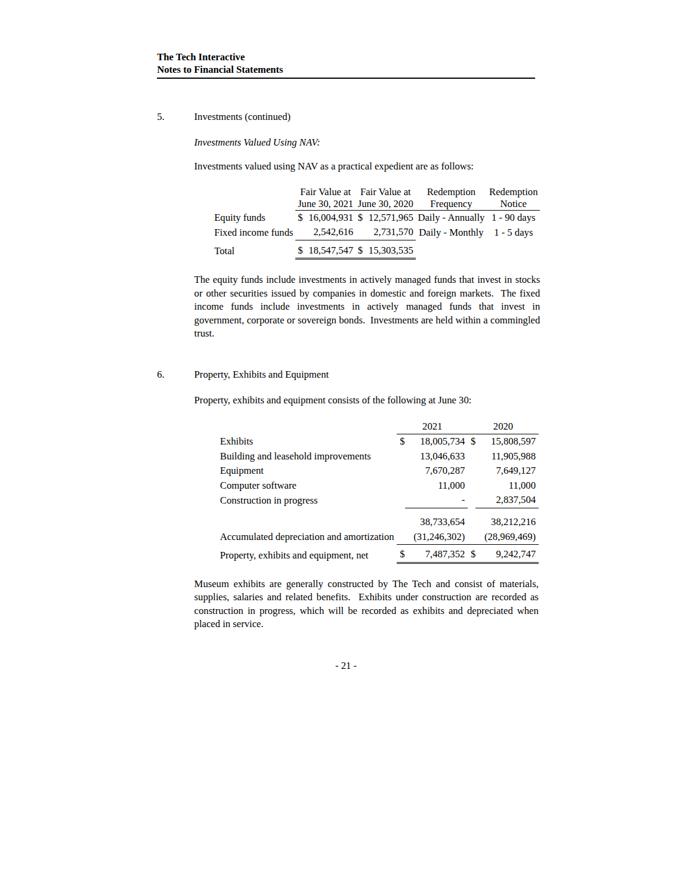The Tech Interactive
Notes to Financial Statements
5.
Investments (continued)
Investments Valued Using NAV:
Investments valued using NAV as a practical expedient are as follows:
| | Fair Value at | Fair Value at | Redemption | Redemption |
| --- | --- | --- | --- | --- |
| | June 30, 2021 | June 30, 2020 | Frequency | Notice |
| Equity funds | $ | 16,004,931 | $ | 12,571,965 | Daily - Annually | 1 - 90 days |
| Fixed income funds | | 2,542,616 | | 2,731,570 | Daily - Monthly | 1 - 5 days |
| Total | $ | 18,547,547 | $ | 15,303,535 | | |
The equity funds include investments in actively managed funds that invest in stocks or other securities issued by companies in domestic and foreign markets. The fixed income funds include investments in actively managed funds that invest in government, corporate or sovereign bonds. Investments are held within a commingled trust.
6.
Property, Exhibits and Equipment
Property, exhibits and equipment consists of the following at June 30:
| | 2021 | 2020 |
| --- | --- | --- |
| Exhibits | $ | 18,005,734 | $ | 15,808,597 |
| Building and leasehold improvements | | 13,046,633 | | 11,905,988 |
| Equipment | | 7,670,287 | | 7,649,127 |
| Computer software | | 11,000 | | 11,000 |
| Construction in progress | | - | | 2,837,504 |
| | | 38,733,654 | | 38,212,216 |
| Accumulated depreciation and amortization | | (31,246,302) | | (28,969,469) |
| Property, exhibits and equipment, net | $ | 7,487,352 | $ | 9,242,747 |
Museum exhibits are generally constructed by The Tech and consist of materials, supplies, salaries and related benefits. Exhibits under construction are recorded as construction in progress, which will be recorded as exhibits and depreciated when placed in service.
- 21 -